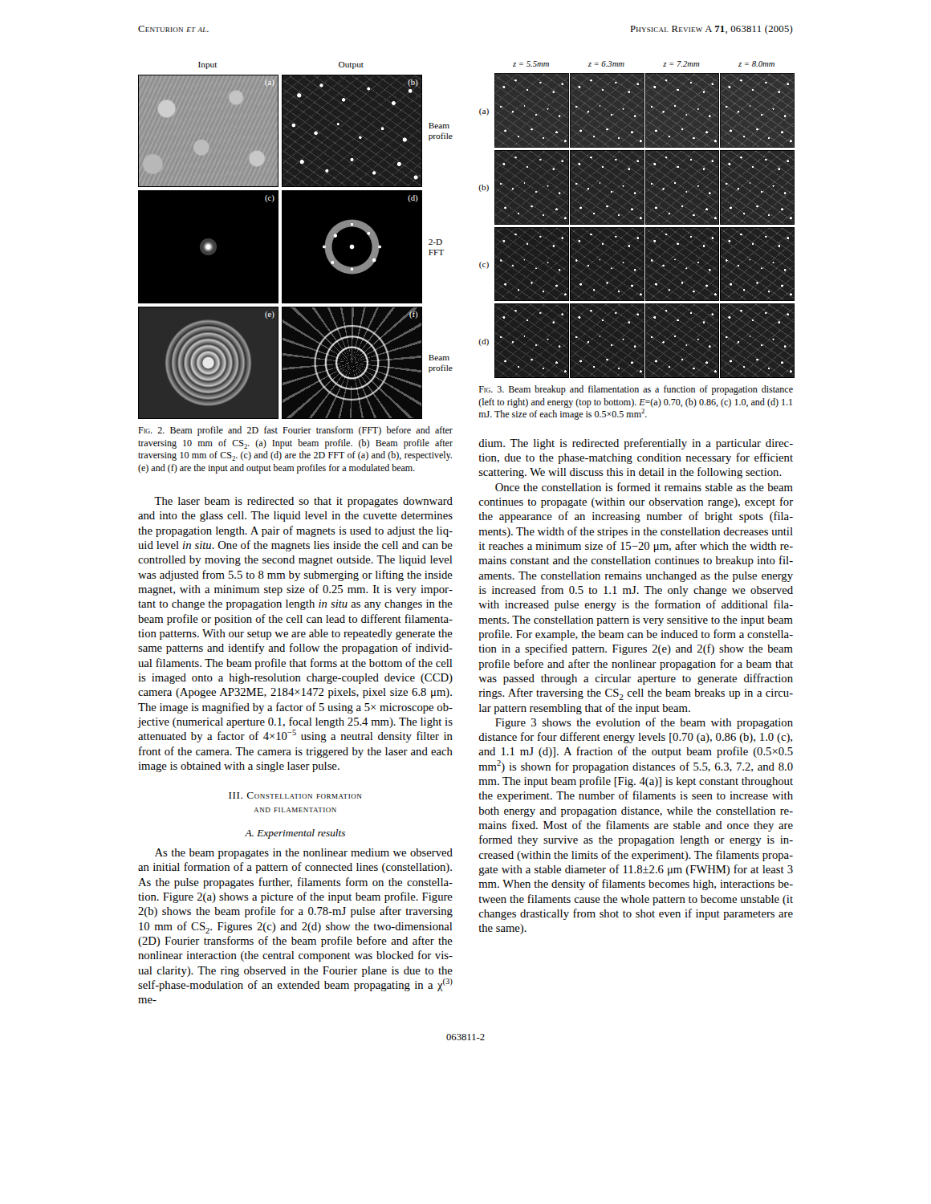Centurion et al. Physical Review A 71, 063811 (2005)
Input
Output
(a)
(b)
Beam
profile
(c)
(d)
2-D
FFT
(e)
(f)
Beam
profile
Fig. 2. Beam profile and 2D fast Fourier transform (FFT) before and after traversing 10 mm of CS2. (a) Input beam profile. (b) Beam profile after traversing 10 mm of CS2. (c) and (d) are the 2D FFT of (a) and (b), respectively. (e) and (f) are the input and output beam profiles for a modulated beam.
The laser beam is redirected so that it propagates downward and into the glass cell. The liquid level in the cuvette determines the propagation length. A pair of magnets is used to adjust the liquid level in situ. One of the magnets lies inside the cell and can be controlled by moving the second magnet outside. The liquid level was adjusted from 5.5 to 8 mm by submerging or lifting the inside magnet, with a minimum step size of 0.25 mm. It is very important to change the propagation length in situ as any changes in the beam profile or position of the cell can lead to different filamentation patterns. With our setup we are able to repeatedly generate the same patterns and identify and follow the propagation of individual filaments. The beam profile that forms at the bottom of the cell is imaged onto a high-resolution charge-coupled device (CCD) camera (Apogee AP32ME, 2184×1472 pixels, pixel size 6.8 μm). The image is magnified by a factor of 5 using a 5× microscope objective (numerical aperture 0.1, focal length 25.4 mm). The light is attenuated by a factor of 4×10−5 using a neutral density filter in front of the camera. The camera is triggered by the laser and each image is obtained with a single laser pulse.
III. Constellation formation
and filamentation
A. Experimental results
As the beam propagates in the nonlinear medium we observed an initial formation of a pattern of connected lines (constellation). As the pulse propagates further, filaments form on the constellation. Figure 2(a) shows a picture of the input beam profile. Figure 2(b) shows the beam profile for a 0.78-mJ pulse after traversing 10 mm of CS2. Figures 2(c) and 2(d) show the two-dimensional (2D) Fourier transforms of the beam profile before and after the nonlinear interaction (the central component was blocked for visual clarity). The ring observed in the Fourier plane is due to the self-phase-modulation of an extended beam propagating in a χ(3) me-
z = 5.5mm
z = 6.3mm
z = 7.2mm
z = 8.0mm
(a)
(b)
(c)
(d)
Fig. 3. Beam breakup and filamentation as a function of propagation distance (left to right) and energy (top to bottom). E=(a) 0.70, (b) 0.86, (c) 1.0, and (d) 1.1 mJ. The size of each image is 0.5×0.5 mm2.
dium. The light is redirected preferentially in a particular direction, due to the phase-matching condition necessary for efficient scattering. We will discuss this in detail in the following section.
Once the constellation is formed it remains stable as the beam continues to propagate (within our observation range), except for the appearance of an increasing number of bright spots (filaments). The width of the stripes in the constellation decreases until it reaches a minimum size of 15−20 μm, after which the width remains constant and the constellation continues to breakup into filaments. The constellation remains unchanged as the pulse energy is increased from 0.5 to 1.1 mJ. The only change we observed with increased pulse energy is the formation of additional filaments. The constellation pattern is very sensitive to the input beam profile. For example, the beam can be induced to form a constellation in a specified pattern. Figures 2(e) and 2(f) show the beam profile before and after the nonlinear propagation for a beam that was passed through a circular aperture to generate diffraction rings. After traversing the CS2 cell the beam breaks up in a circular pattern resembling that of the input beam.
Figure 3 shows the evolution of the beam with propagation distance for four different energy levels [0.70 (a), 0.86 (b), 1.0 (c), and 1.1 mJ (d)]. A fraction of the output beam profile (0.5×0.5 mm2) is shown for propagation distances of 5.5, 6.3, 7.2, and 8.0 mm. The input beam profile [Fig. 4(a)] is kept constant throughout the experiment. The number of filaments is seen to increase with both energy and propagation distance, while the constellation remains fixed. Most of the filaments are stable and once they are formed they survive as the propagation length or energy is increased (within the limits of the experiment). The filaments propagate with a stable diameter of 11.8±2.6 μm (FWHM) for at least 3 mm. When the density of filaments becomes high, interactions between the filaments cause the whole pattern to become unstable (it changes drastically from shot to shot even if input parameters are the same).
063811-2